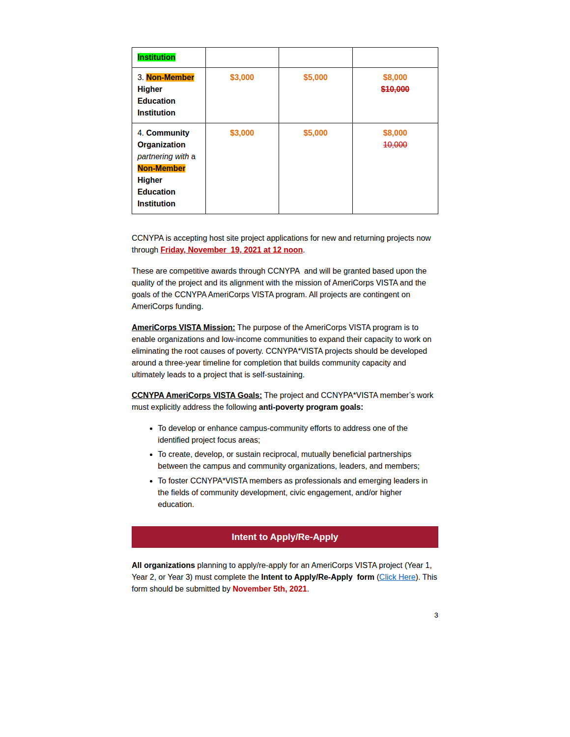| Institution | | | |
| 3. Non-Member Higher Education Institution | $3,000 | $5,000 | $8,000 $10,000 |
| 4. Community Organization partnering with a Non-Member Higher Education Institution | $3,000 | $5,000 | $8,000 10,000 |
CCNYPA is accepting host site project applications for new and returning projects now through Friday, November 19, 2021 at 12 noon.
These are competitive awards through CCNYPA and will be granted based upon the quality of the project and its alignment with the mission of AmeriCorps VISTA and the goals of the CCNYPA AmeriCorps VISTA program. All projects are contingent on AmeriCorps funding.
AmeriCorps VISTA Mission: The purpose of the AmeriCorps VISTA program is to enable organizations and low-income communities to expand their capacity to work on eliminating the root causes of poverty. CCNYPA*VISTA projects should be developed around a three-year timeline for completion that builds community capacity and ultimately leads to a project that is self-sustaining.
CCNYPA AmeriCorps VISTA Goals: The project and CCNYPA*VISTA member’s work must explicitly address the following anti-poverty program goals:
To develop or enhance campus-community efforts to address one of the identified project focus areas;
To create, develop, or sustain reciprocal, mutually beneficial partnerships between the campus and community organizations, leaders, and members;
To foster CCNYPA*VISTA members as professionals and emerging leaders in the fields of community development, civic engagement, and/or higher education.
Intent to Apply/Re-Apply
All organizations planning to apply/re-apply for an AmeriCorps VISTA project (Year 1, Year 2, or Year 3) must complete the Intent to Apply/Re-Apply form (Click Here). This form should be submitted by November 5th, 2021.
3